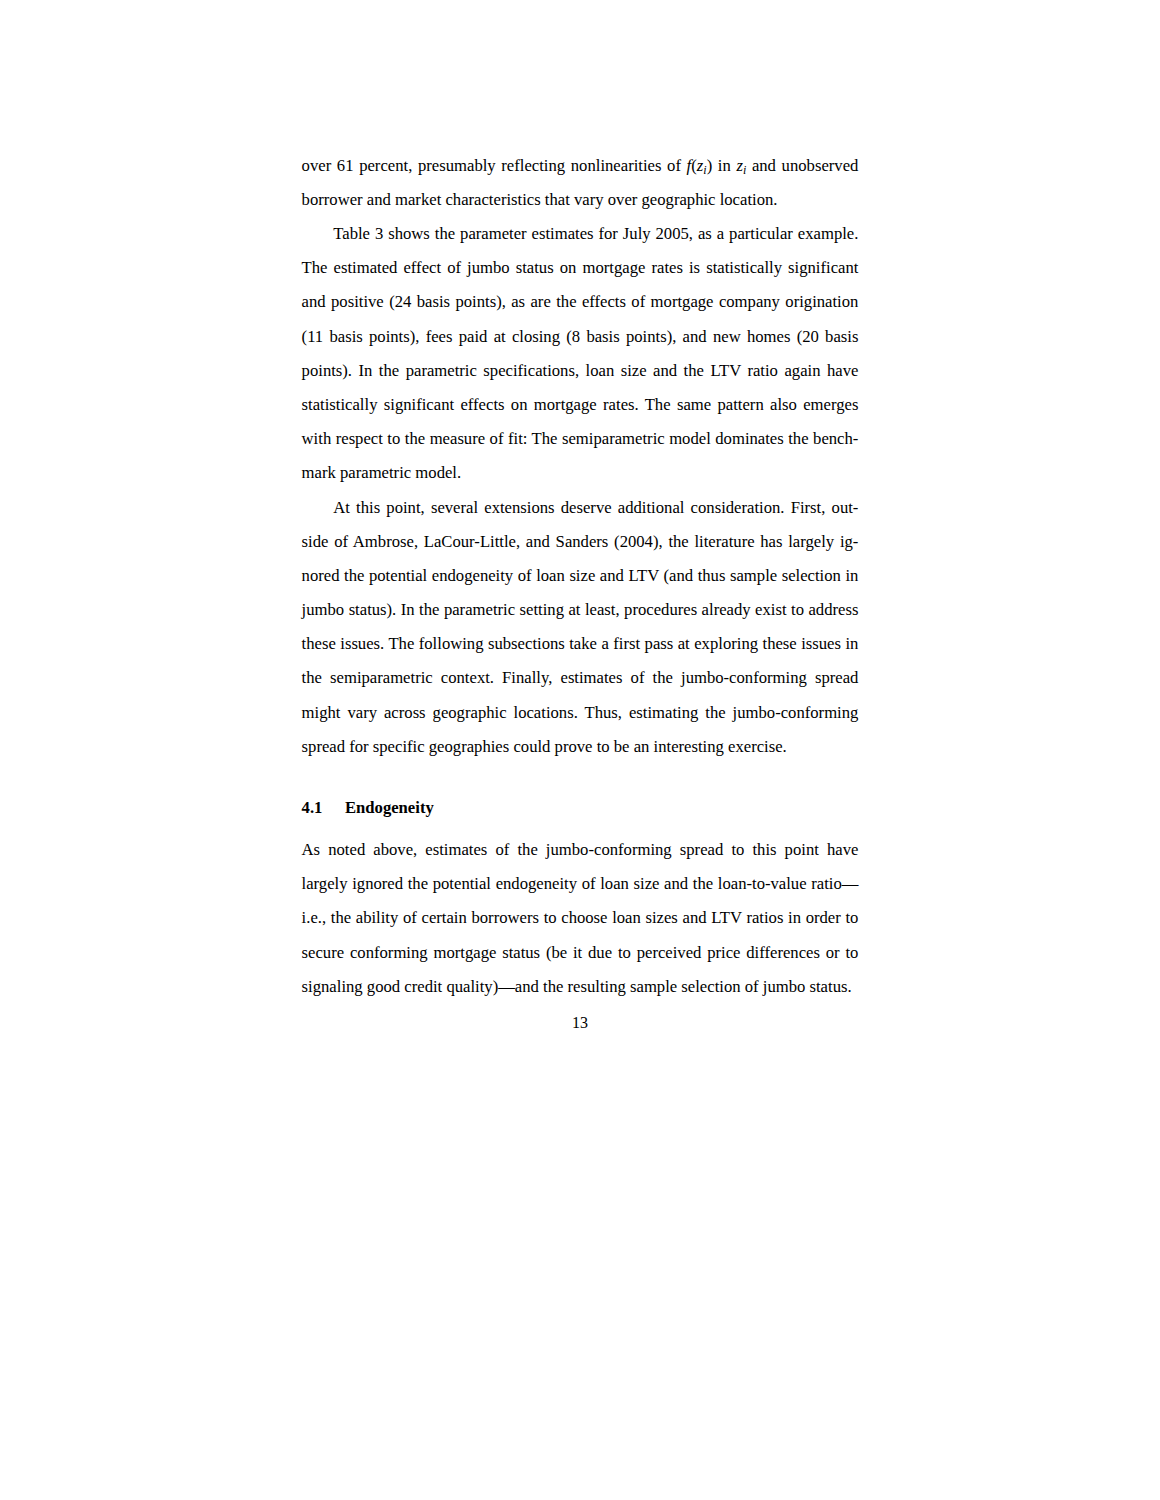over 61 percent, presumably reflecting nonlinearities of f(zi) in zi and unobserved borrower and market characteristics that vary over geographic location.
Table 3 shows the parameter estimates for July 2005, as a particular example. The estimated effect of jumbo status on mortgage rates is statistically significant and positive (24 basis points), as are the effects of mortgage company origination (11 basis points), fees paid at closing (8 basis points), and new homes (20 basis points). In the parametric specifications, loan size and the LTV ratio again have statistically significant effects on mortgage rates. The same pattern also emerges with respect to the measure of fit: The semiparametric model dominates the benchmark parametric model.
At this point, several extensions deserve additional consideration. First, outside of Ambrose, LaCour-Little, and Sanders (2004), the literature has largely ignored the potential endogeneity of loan size and LTV (and thus sample selection in jumbo status). In the parametric setting at least, procedures already exist to address these issues. The following subsections take a first pass at exploring these issues in the semiparametric context. Finally, estimates of the jumbo-conforming spread might vary across geographic locations. Thus, estimating the jumbo-conforming spread for specific geographies could prove to be an interesting exercise.
4.1 Endogeneity
As noted above, estimates of the jumbo-conforming spread to this point have largely ignored the potential endogeneity of loan size and the loan-to-value ratio—i.e., the ability of certain borrowers to choose loan sizes and LTV ratios in order to secure conforming mortgage status (be it due to perceived price differences or to signaling good credit quality)—and the resulting sample selection of jumbo status.
13